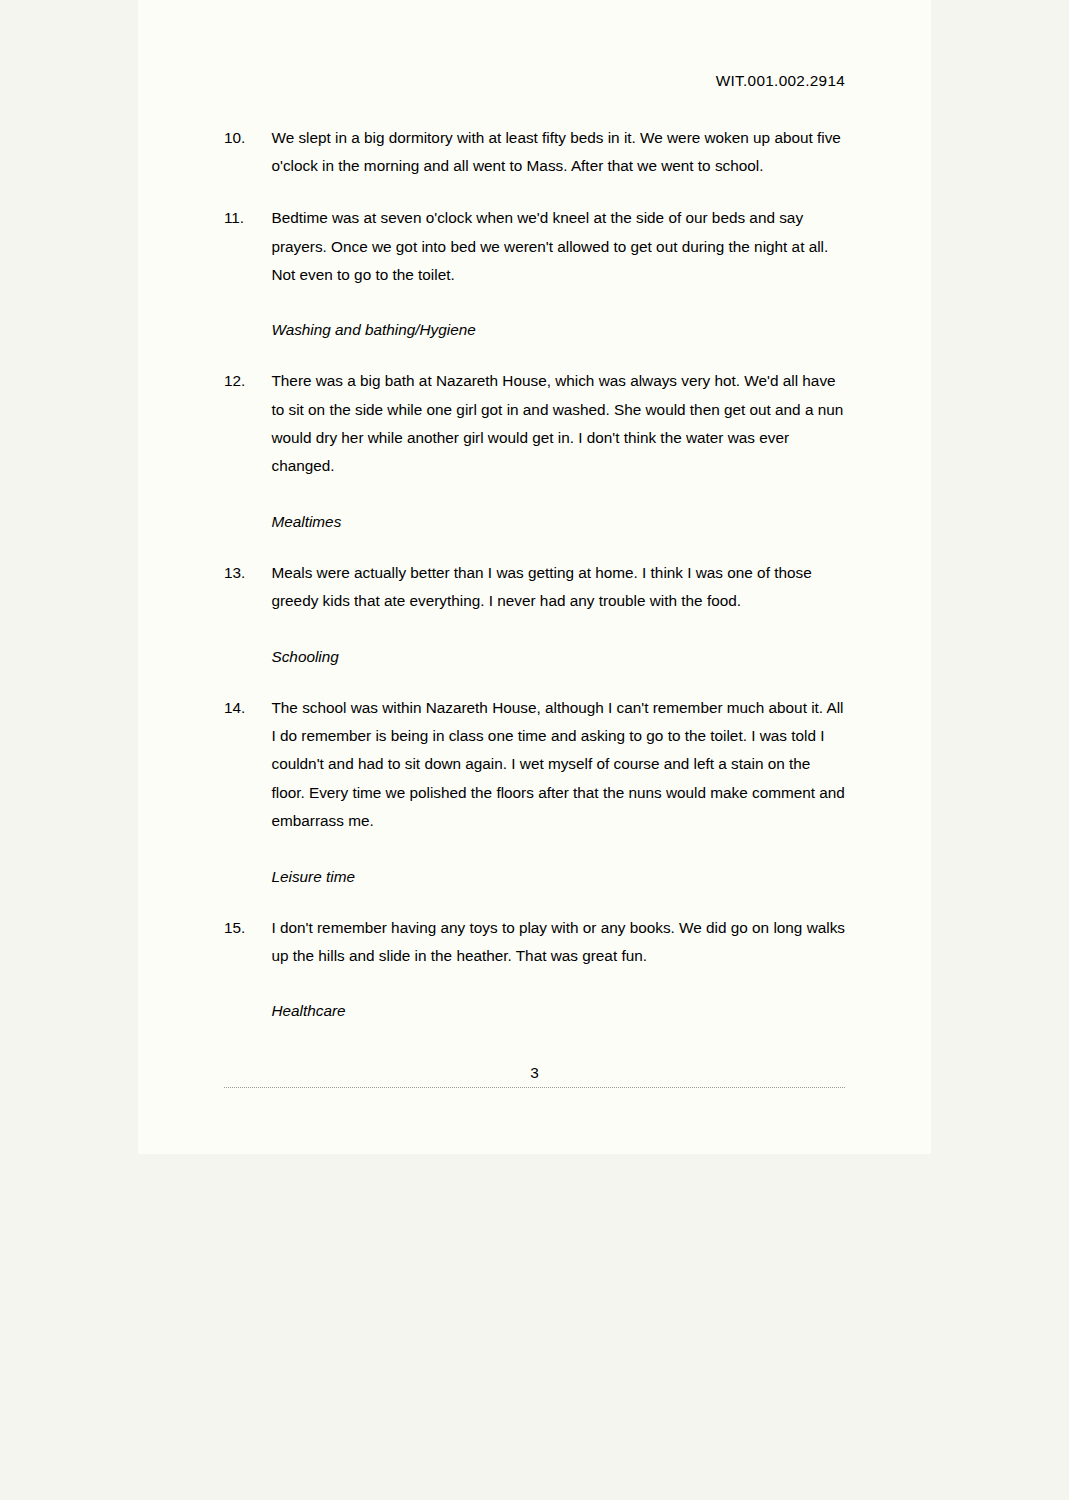WIT.001.002.2914
10. We slept in a big dormitory with at least fifty beds in it. We were woken up about five o'clock in the morning and all went to Mass. After that we went to school.
11. Bedtime was at seven o'clock when we'd kneel at the side of our beds and say prayers. Once we got into bed we weren't allowed to get out during the night at all. Not even to go to the toilet.
Washing and bathing/Hygiene
12. There was a big bath at Nazareth House, which was always very hot. We'd all have to sit on the side while one girl got in and washed. She would then get out and a nun would dry her while another girl would get in. I don't think the water was ever changed.
Mealtimes
13. Meals were actually better than I was getting at home. I think I was one of those greedy kids that ate everything. I never had any trouble with the food.
Schooling
14. The school was within Nazareth House, although I can't remember much about it. All I do remember is being in class one time and asking to go to the toilet. I was told I couldn't and had to sit down again. I wet myself of course and left a stain on the floor. Every time we polished the floors after that the nuns would make comment and embarrass me.
Leisure time
15. I don't remember having any toys to play with or any books. We did go on long walks up the hills and slide in the heather. That was great fun.
Healthcare
3